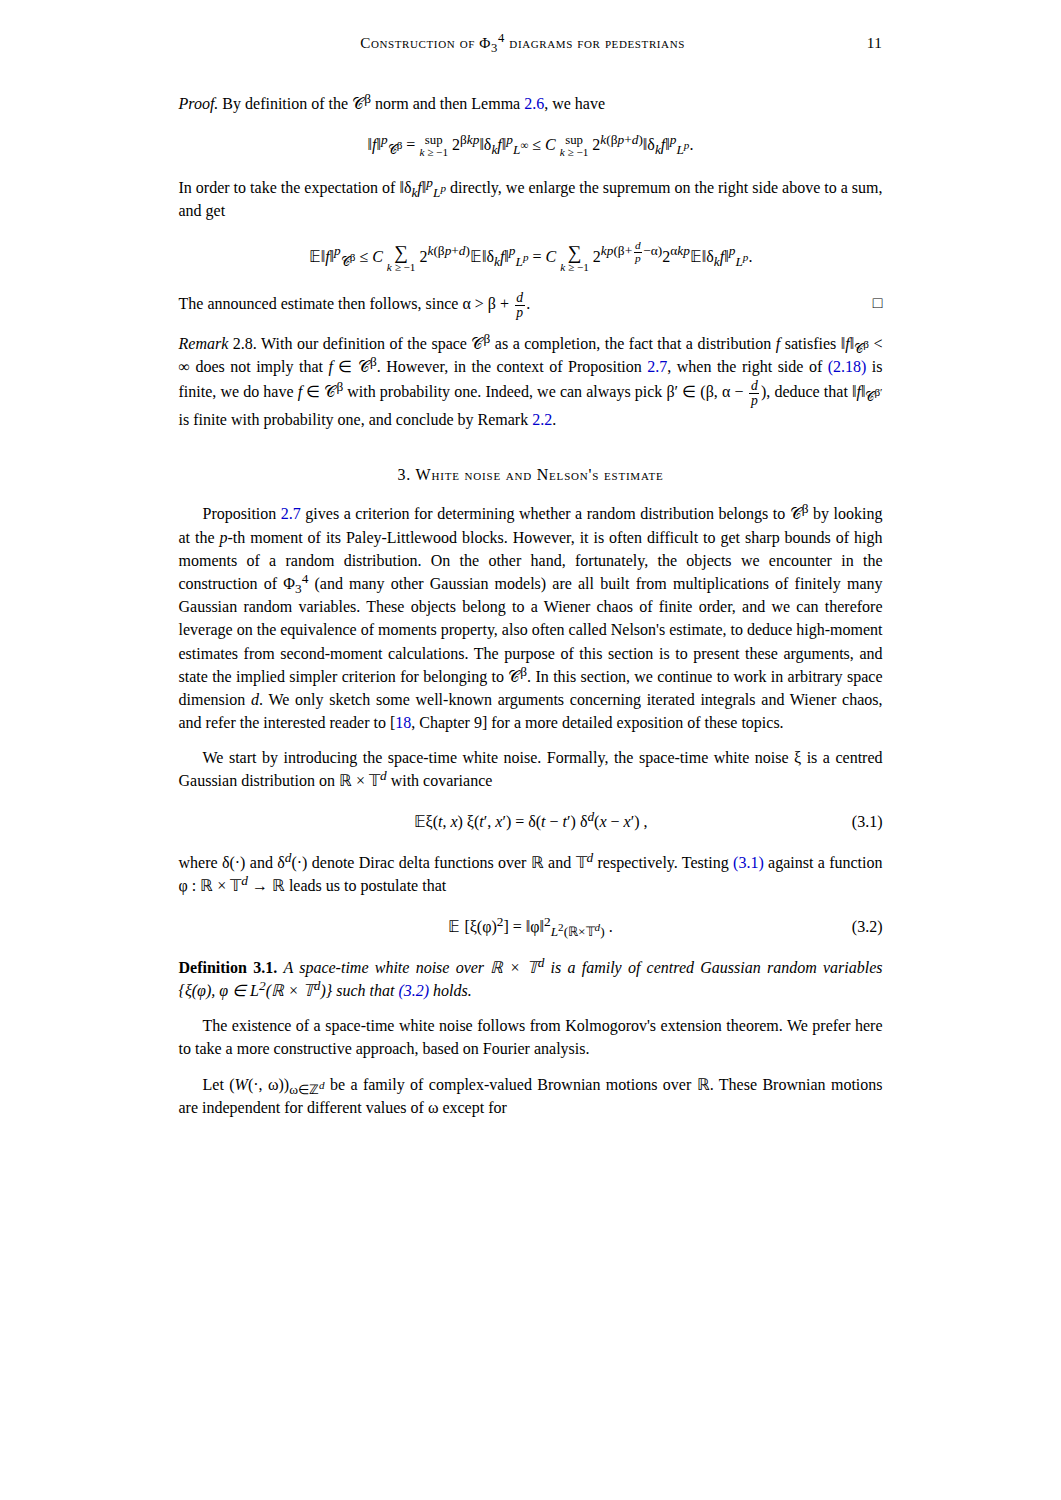Construction of Φ34 diagrams for pedestrians 11
Proof. By definition of the 𝒞β norm and then Lemma 2.6, we have
‖f‖p𝒞β = sup k ≥ −1 2βkp‖δkf‖pL∞ ≤ C sup k ≥ −1 2k(βp+d)‖δkf‖pLp.
In order to take the expectation of ‖δkf‖pLp directly, we enlarge the supremum on the right side above to a sum, and get
𝔼‖f‖p𝒞β ≤ C ∑k ≥ −1 2k(βp+d)𝔼‖δkf‖pLp = C ∑k ≥ −1 2kp(β+dp−α)2αkp𝔼‖δkf‖pLp.
The announced estimate then follows, since α > β + dp. □
Remark 2.8. With our definition of the space 𝒞β as a completion, the fact that a distribution f satisfies ‖f‖𝒞β < ∞ does not imply that f ∈ 𝒞β. However, in the context of Proposition 2.7, when the right side of (2.18) is finite, we do have f ∈ 𝒞β with probability one. Indeed, we can always pick β′ ∈ (β, α − dp), deduce that ‖f‖𝒞β′ is finite with probability one, and conclude by Remark 2.2.
3. White noise and Nelson's estimate
Proposition 2.7 gives a criterion for determining whether a random distribution belongs to 𝒞β by looking at the p-th moment of its Paley-Littlewood blocks. However, it is often difficult to get sharp bounds of high moments of a random distribution. On the other hand, fortunately, the objects we encounter in the construction of Φ34 (and many other Gaussian models) are all built from multiplications of finitely many Gaussian random variables. These objects belong to a Wiener chaos of finite order, and we can therefore leverage on the equivalence of moments property, also often called Nelson's estimate, to deduce high-moment estimates from second-moment calculations. The purpose of this section is to present these arguments, and state the implied simpler criterion for belonging to 𝒞β. In this section, we continue to work in arbitrary space dimension d. We only sketch some well-known arguments concerning iterated integrals and Wiener chaos, and refer the interested reader to [18, Chapter 9] for a more detailed exposition of these topics.
We start by introducing the space-time white noise. Formally, the space-time white noise ξ is a centred Gaussian distribution on ℝ × 𝕋d with covariance
𝔼ξ(t, x) ξ(t′, x′) = δ(t − t′) δd(x − x′) , (3.1)
where δ(·) and δd(·) denote Dirac delta functions over ℝ and 𝕋d respectively. Testing (3.1) against a function φ : ℝ × 𝕋d → ℝ leads us to postulate that
𝔼 [ξ(φ)2] = ‖φ‖2L2(ℝ×𝕋d) . (3.2)
Definition 3.1. A space-time white noise over ℝ × 𝕋d is a family of centred Gaussian random variables {ξ(φ), φ ∈ L2(ℝ × 𝕋d)} such that (3.2) holds.
The existence of a space-time white noise follows from Kolmogorov's extension theorem. We prefer here to take a more constructive approach, based on Fourier analysis.
Let (W(·, ω))ω∈ℤd be a family of complex-valued Brownian motions over ℝ. These Brownian motions are independent for different values of ω except for